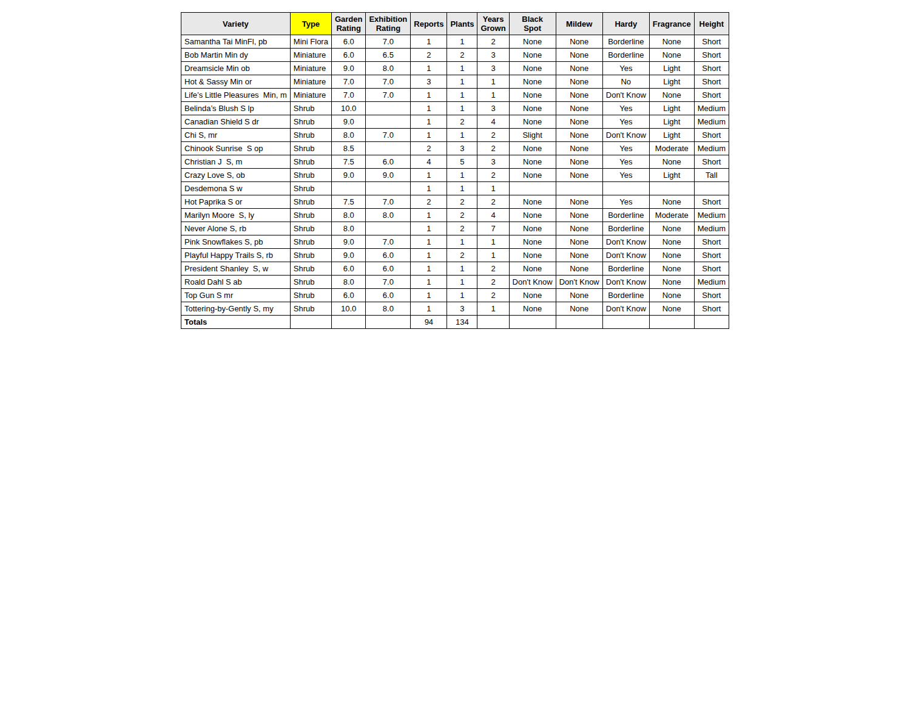| Variety | Type | Garden Rating | Exhibition Rating | Reports | Plants | Years Grown | Black Spot | Mildew | Hardy | Fragrance | Height |
| --- | --- | --- | --- | --- | --- | --- | --- | --- | --- | --- | --- |
| Samantha Tai MinFl, pb | Mini Flora | 6.0 | 7.0 | 1 | 1 | 2 | None | None | Borderline | None | Short |
| Bob Martin Min dy | Miniature | 6.0 | 6.5 | 2 | 2 | 3 | None | None | Borderline | None | Short |
| Dreamsicle Min ob | Miniature | 9.0 | 8.0 | 1 | 1 | 3 | None | None | Yes | Light | Short |
| Hot & Sassy Min or | Miniature | 7.0 | 7.0 | 3 | 1 | 1 | None | None | No | Light | Short |
| Life’s Little Pleasures Min, m | Miniature | 7.0 | 7.0 | 1 | 1 | 1 | None | None | Don't Know | None | Short |
| Belinda’s Blush S lp | Shrub | 10.0 | | 1 | 1 | 3 | None | None | Yes | Light | Medium |
| Canadian Shield S dr | Shrub | 9.0 | | 1 | 2 | 4 | None | None | Yes | Light | Medium |
| Chi S, mr | Shrub | 8.0 | 7.0 | 1 | 1 | 2 | Slight | None | Don't Know | Light | Short |
| Chinook Sunrise S op | Shrub | 8.5 | | 2 | 3 | 2 | None | None | Yes | Moderate | Medium |
| Christian J S, m | Shrub | 7.5 | 6.0 | 4 | 5 | 3 | None | None | Yes | None | Short |
| Crazy Love S, ob | Shrub | 9.0 | 9.0 | 1 | 1 | 2 | None | None | Yes | Light | Tall |
| Desdemona S w | Shrub | | | 1 | 1 | 1 | | | | | |
| Hot Paprika S or | Shrub | 7.5 | 7.0 | 2 | 2 | 2 | None | None | Yes | None | Short |
| Marilyn Moore S, ly | Shrub | 8.0 | 8.0 | 1 | 2 | 4 | None | None | Borderline | Moderate | Medium |
| Never Alone S, rb | Shrub | 8.0 | | 1 | 2 | 7 | None | None | Borderline | None | Medium |
| Pink Snowflakes S, pb | Shrub | 9.0 | 7.0 | 1 | 1 | 1 | None | None | Don't Know | None | Short |
| Playful Happy Trails S, rb | Shrub | 9.0 | 6.0 | 1 | 2 | 1 | None | None | Don't Know | None | Short |
| President Shanley S, w | Shrub | 6.0 | 6.0 | 1 | 1 | 2 | None | None | Borderline | None | Short |
| Roald Dahl S ab | Shrub | 8.0 | 7.0 | 1 | 1 | 2 | Don't Know | Don't Know | Don't Know | None | Medium |
| Top Gun S mr | Shrub | 6.0 | 6.0 | 1 | 1 | 2 | None | None | Borderline | None | Short |
| Tottering-by-Gently S, my | Shrub | 10.0 | 8.0 | 1 | 3 | 1 | None | None | Don't Know | None | Short |
| Totals | | | | 94 | 134 | | | | | | |